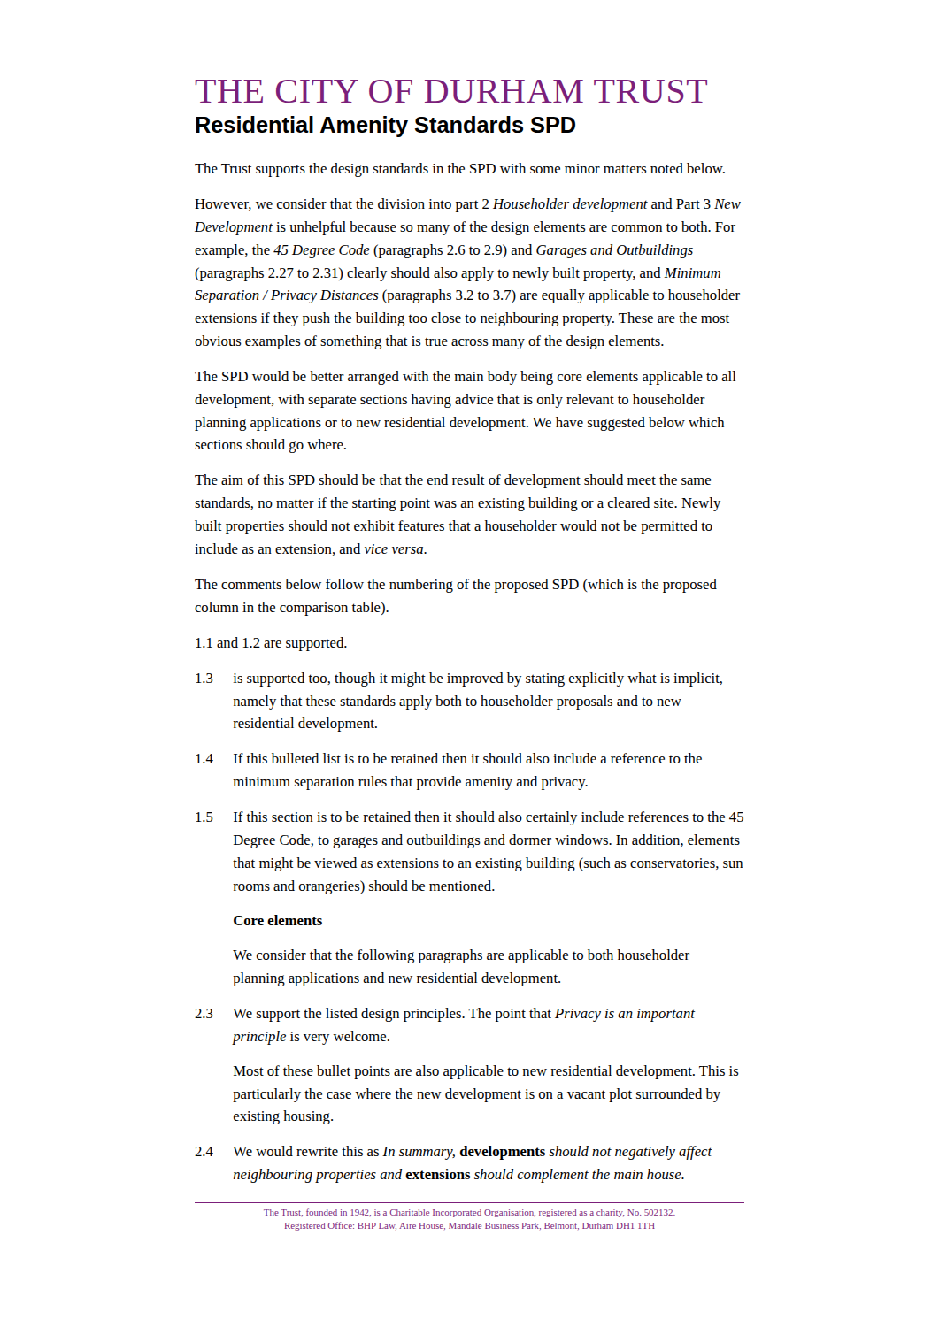THE CITY OF DURHAM TRUST
Residential Amenity Standards SPD
The Trust supports the design standards in the SPD with some minor matters noted below.
However, we consider that the division into part 2 Householder development and Part 3 New Development is unhelpful because so many of the design elements are common to both. For example, the 45 Degree Code (paragraphs 2.6 to 2.9) and Garages and Outbuildings (paragraphs 2.27 to 2.31) clearly should also apply to newly built property, and Minimum Separation / Privacy Distances (paragraphs 3.2 to 3.7) are equally applicable to householder extensions if they push the building too close to neighbouring property. These are the most obvious examples of something that is true across many of the design elements.
The SPD would be better arranged with the main body being core elements applicable to all development, with separate sections having advice that is only relevant to householder planning applications or to new residential development. We have suggested below which sections should go where.
The aim of this SPD should be that the end result of development should meet the same standards, no matter if the starting point was an existing building or a cleared site. Newly built properties should not exhibit features that a householder would not be permitted to include as an extension, and vice versa.
The comments below follow the numbering of the proposed SPD (which is the proposed column in the comparison table).
1.1 and 1.2 are supported.
1.3
is supported too, though it might be improved by stating explicitly what is implicit, namely that these standards apply both to householder proposals and to new residential development.
1.4
If this bulleted list is to be retained then it should also include a reference to the minimum separation rules that provide amenity and privacy.
1.5
If this section is to be retained then it should also certainly include references to the 45 Degree Code, to garages and outbuildings and dormer windows. In addition, elements that might be viewed as extensions to an existing building (such as conservatories, sun rooms and orangeries) should be mentioned.
Core elements
We consider that the following paragraphs are applicable to both householder planning applications and new residential development.
2.3
We support the listed design principles. The point that Privacy is an important principle is very welcome.
Most of these bullet points are also applicable to new residential development. This is particularly the case where the new development is on a vacant plot surrounded by existing housing.
2.4
We would rewrite this as In summary, developments should not negatively affect neighbouring properties and extensions should complement the main house.
The Trust, founded in 1942, is a Charitable Incorporated Organisation, registered as a charity, No. 502132.
Registered Office: BHP Law, Aire House, Mandale Business Park, Belmont, Durham DH1 1TH